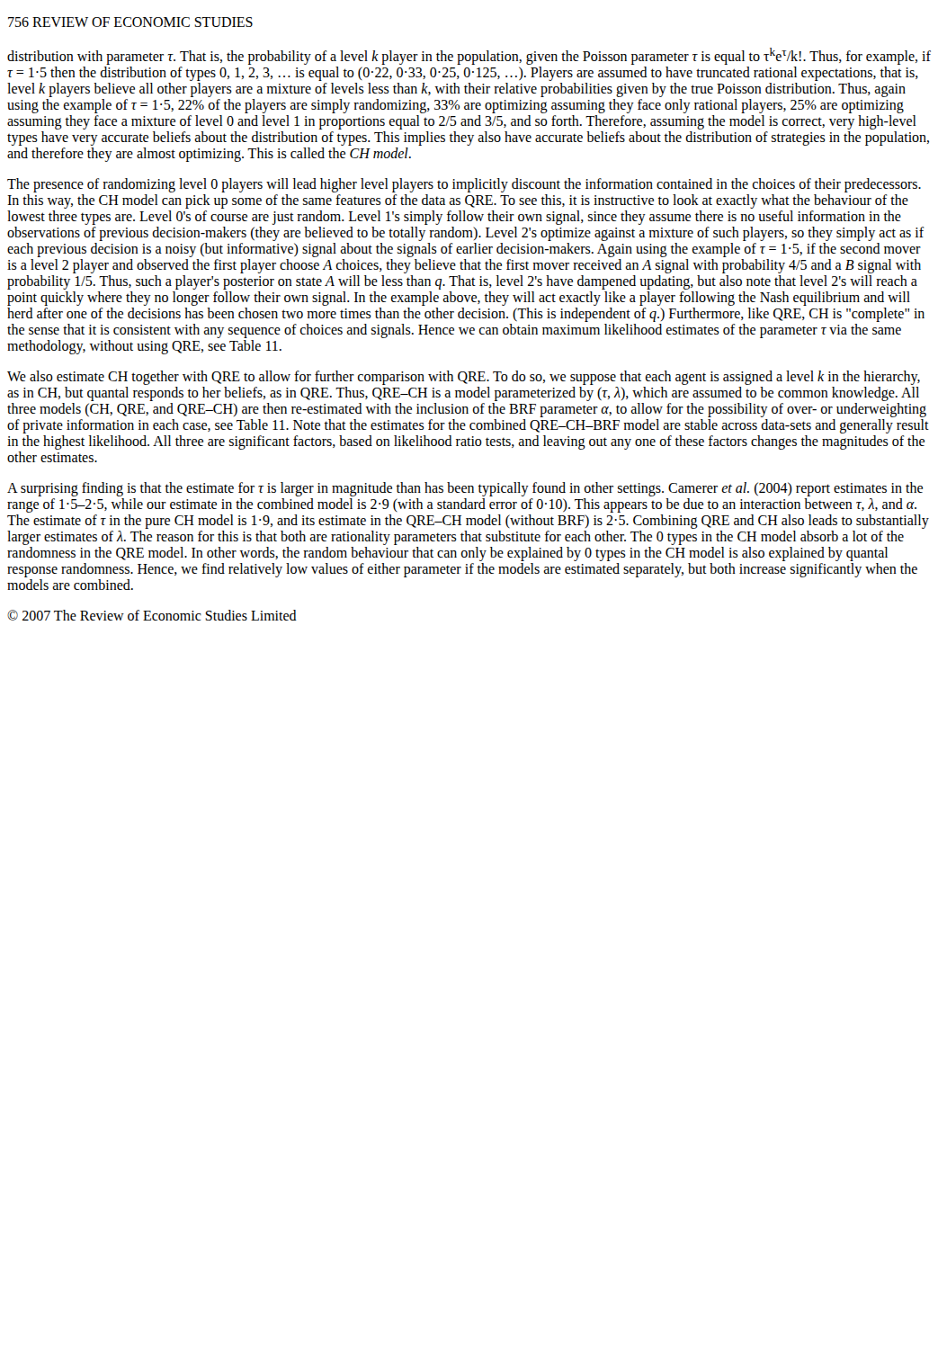756 REVIEW OF ECONOMIC STUDIES
distribution with parameter τ. That is, the probability of a level k player in the population, given the Poisson parameter τ is equal to τkeτ/k!. Thus, for example, if τ = 1·5 then the distribution of types 0, 1, 2, 3, … is equal to (0·22, 0·33, 0·25, 0·125, …). Players are assumed to have truncated rational expectations, that is, level k players believe all other players are a mixture of levels less than k, with their relative probabilities given by the true Poisson distribution. Thus, again using the example of τ = 1·5, 22% of the players are simply randomizing, 33% are optimizing assuming they face only rational players, 25% are optimizing assuming they face a mixture of level 0 and level 1 in proportions equal to 2/5 and 3/5, and so forth. Therefore, assuming the model is correct, very high-level types have very accurate beliefs about the distribution of types. This implies they also have accurate beliefs about the distribution of strategies in the population, and therefore they are almost optimizing. This is called the CH model.
The presence of randomizing level 0 players will lead higher level players to implicitly discount the information contained in the choices of their predecessors. In this way, the CH model can pick up some of the same features of the data as QRE. To see this, it is instructive to look at exactly what the behaviour of the lowest three types are. Level 0's of course are just random. Level 1's simply follow their own signal, since they assume there is no useful information in the observations of previous decision-makers (they are believed to be totally random). Level 2's optimize against a mixture of such players, so they simply act as if each previous decision is a noisy (but informative) signal about the signals of earlier decision-makers. Again using the example of τ = 1·5, if the second mover is a level 2 player and observed the first player choose A choices, they believe that the first mover received an A signal with probability 4/5 and a B signal with probability 1/5. Thus, such a player's posterior on state A will be less than q. That is, level 2's have dampened updating, but also note that level 2's will reach a point quickly where they no longer follow their own signal. In the example above, they will act exactly like a player following the Nash equilibrium and will herd after one of the decisions has been chosen two more times than the other decision. (This is independent of q.) Furthermore, like QRE, CH is "complete" in the sense that it is consistent with any sequence of choices and signals. Hence we can obtain maximum likelihood estimates of the parameter τ via the same methodology, without using QRE, see Table 11.
We also estimate CH together with QRE to allow for further comparison with QRE. To do so, we suppose that each agent is assigned a level k in the hierarchy, as in CH, but quantal responds to her beliefs, as in QRE. Thus, QRE–CH is a model parameterized by (τ, λ), which are assumed to be common knowledge. All three models (CH, QRE, and QRE–CH) are then re-estimated with the inclusion of the BRF parameter α, to allow for the possibility of over- or underweighting of private information in each case, see Table 11. Note that the estimates for the combined QRE–CH–BRF model are stable across data-sets and generally result in the highest likelihood. All three are significant factors, based on likelihood ratio tests, and leaving out any one of these factors changes the magnitudes of the other estimates.
A surprising finding is that the estimate for τ is larger in magnitude than has been typically found in other settings. Camerer et al. (2004) report estimates in the range of 1·5–2·5, while our estimate in the combined model is 2·9 (with a standard error of 0·10). This appears to be due to an interaction between τ, λ, and α. The estimate of τ in the pure CH model is 1·9, and its estimate in the QRE–CH model (without BRF) is 2·5. Combining QRE and CH also leads to substantially larger estimates of λ. The reason for this is that both are rationality parameters that substitute for each other. The 0 types in the CH model absorb a lot of the randomness in the QRE model. In other words, the random behaviour that can only be explained by 0 types in the CH model is also explained by quantal response randomness. Hence, we find relatively low values of either parameter if the models are estimated separately, but both increase significantly when the models are combined.
© 2007 The Review of Economic Studies Limited